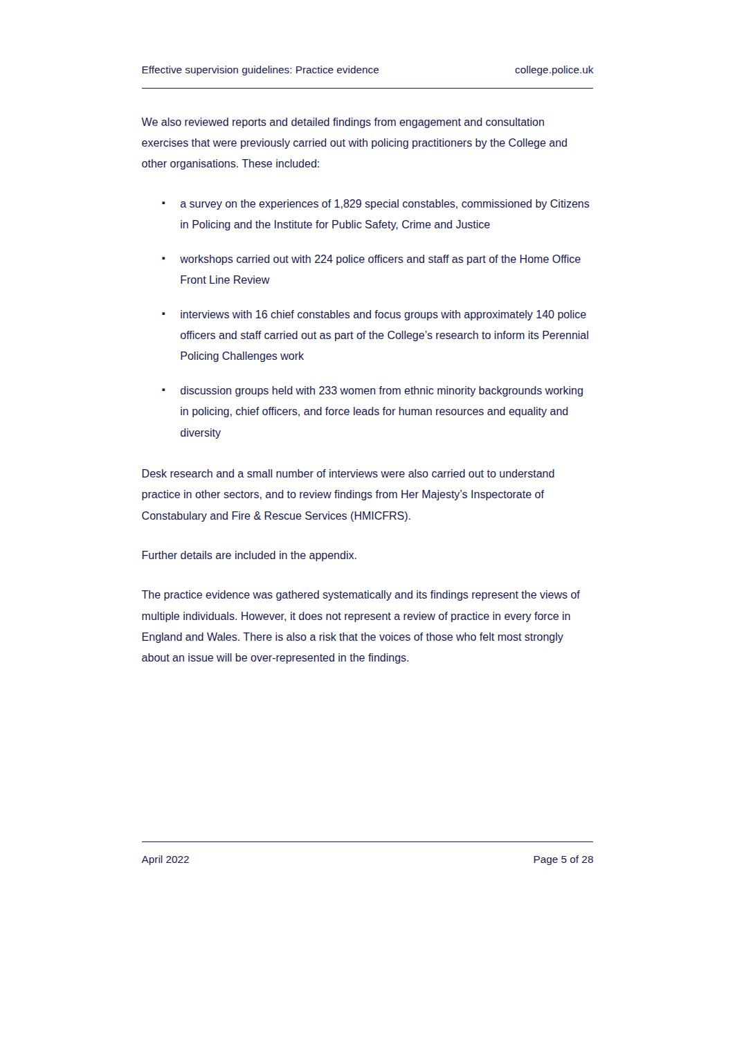Effective supervision guidelines: Practice evidence
college.police.uk
We also reviewed reports and detailed findings from engagement and consultation exercises that were previously carried out with policing practitioners by the College and other organisations. These included:
a survey on the experiences of 1,829 special constables, commissioned by Citizens in Policing and the Institute for Public Safety, Crime and Justice
workshops carried out with 224 police officers and staff as part of the Home Office Front Line Review
interviews with 16 chief constables and focus groups with approximately 140 police officers and staff carried out as part of the College’s research to inform its Perennial Policing Challenges work
discussion groups held with 233 women from ethnic minority backgrounds working in policing, chief officers, and force leads for human resources and equality and diversity
Desk research and a small number of interviews were also carried out to understand practice in other sectors, and to review findings from Her Majesty’s Inspectorate of Constabulary and Fire & Rescue Services (HMICFRS).
Further details are included in the appendix.
The practice evidence was gathered systematically and its findings represent the views of multiple individuals. However, it does not represent a review of practice in every force in England and Wales. There is also a risk that the voices of those who felt most strongly about an issue will be over-represented in the findings.
April 2022
Page 5 of 28